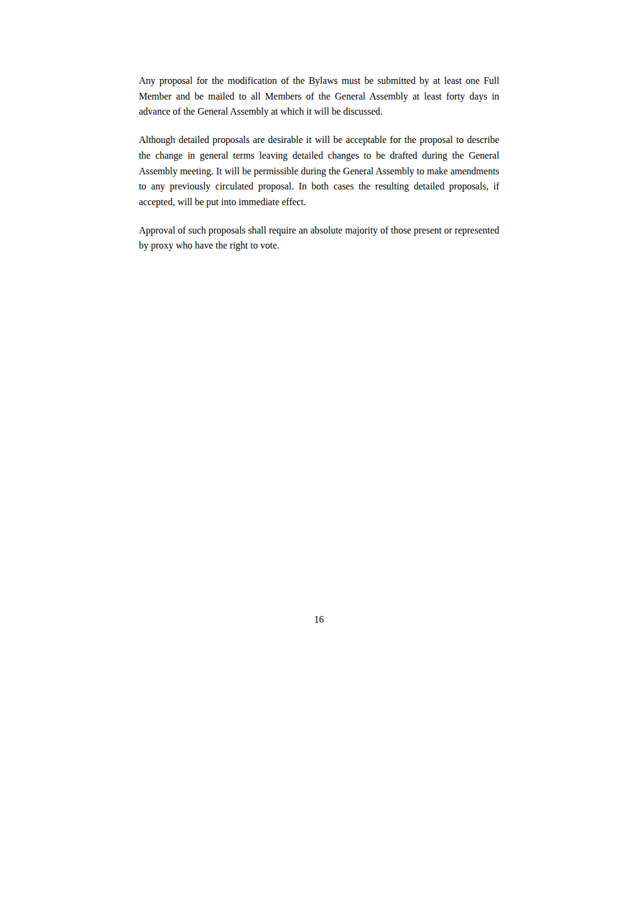Any proposal for the modification of the Bylaws must be submitted by at least one Full Member and be mailed to all Members of the General Assembly at least forty days in advance of the General Assembly at which it will be discussed.
Although detailed proposals are desirable it will be acceptable for the proposal to describe the change in general terms leaving detailed changes to be drafted during the General Assembly meeting. It will be permissible during the General Assembly to make amendments to any previously circulated proposal. In both cases the resulting detailed proposals, if accepted, will be put into immediate effect.
Approval of such proposals shall require an absolute majority of those present or represented by proxy who have the right to vote.
16